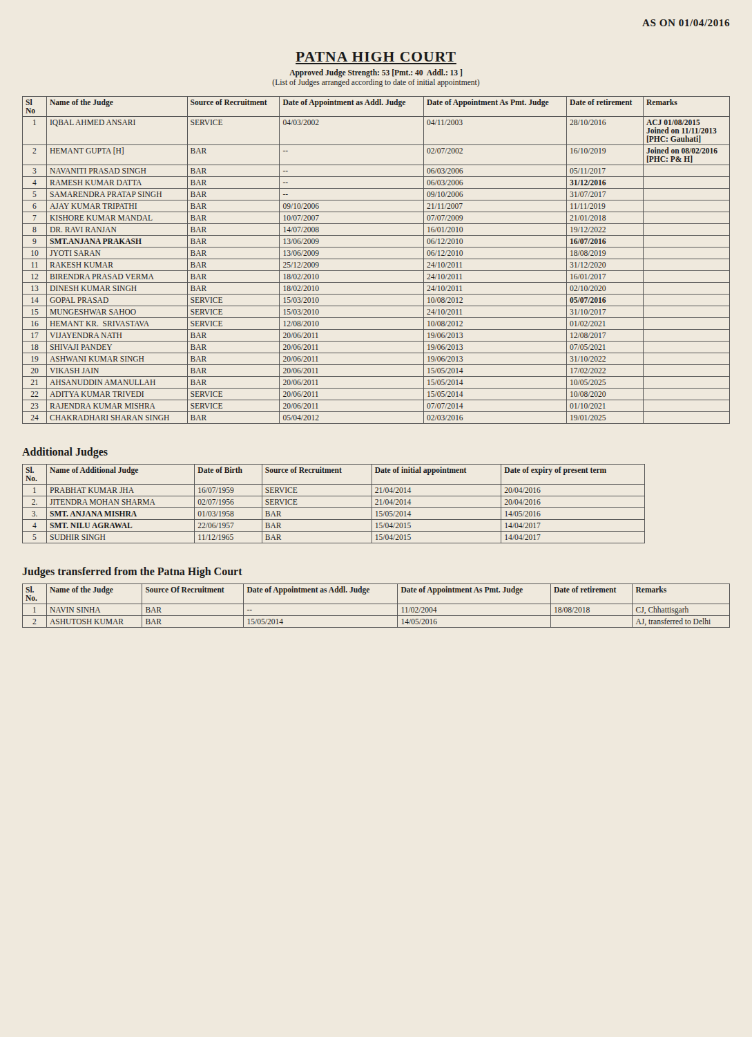AS ON 01/04/2016
PATNA HIGH COURT
Approved Judge Strength: 53 [Pmt.: 40 Addl.: 13 ]
(List of Judges arranged according to date of initial appointment)
| Sl No | Name of the Judge | Source of Recruitment | Date of Appointment as Addl. Judge | Date of Appointment As Pmt. Judge | Date of retirement | Remarks |
| --- | --- | --- | --- | --- | --- | --- |
| 1 | IQBAL AHMED ANSARI | SERVICE | 04/03/2002 | 04/11/2003 | 28/10/2016 | ACJ 01/08/2015 Joined on 11/11/2013 [PHC: Gauhati] |
| 2 | HEMANT GUPTA [H] | BAR | -- | 02/07/2002 | 16/10/2019 | Joined on 08/02/2016 [PHC: P& H] |
| 3 | NAVANITI PRASAD SINGH | BAR | -- | 06/03/2006 | 05/11/2017 | |
| 4 | RAMESH KUMAR DATTA | BAR | -- | 06/03/2006 | 31/12/2016 | |
| 5 | SAMARENDRA PRATAP SINGH | BAR | -- | 09/10/2006 | 31/07/2017 | |
| 6 | AJAY KUMAR TRIPATHI | BAR | 09/10/2006 | 21/11/2007 | 11/11/2019 | |
| 7 | KISHORE KUMAR MANDAL | BAR | 10/07/2007 | 07/07/2009 | 21/01/2018 | |
| 8 | DR. RAVI RANJAN | BAR | 14/07/2008 | 16/01/2010 | 19/12/2022 | |
| 9 | SMT.ANJANA PRAKASH | BAR | 13/06/2009 | 06/12/2010 | 16/07/2016 | |
| 10 | JYOTI SARAN | BAR | 13/06/2009 | 06/12/2010 | 18/08/2019 | |
| 11 | RAKESH KUMAR | BAR | 25/12/2009 | 24/10/2011 | 31/12/2020 | |
| 12 | BIRENDRA PRASAD VERMA | BAR | 18/02/2010 | 24/10/2011 | 16/01/2017 | |
| 13 | DINESH KUMAR SINGH | BAR | 18/02/2010 | 24/10/2011 | 02/10/2020 | |
| 14 | GOPAL PRASAD | SERVICE | 15/03/2010 | 10/08/2012 | 05/07/2016 | |
| 15 | MUNGESHWAR SAHOO | SERVICE | 15/03/2010 | 24/10/2011 | 31/10/2017 | |
| 16 | HEMANT KR. SRIVASTAVA | SERVICE | 12/08/2010 | 10/08/2012 | 01/02/2021 | |
| 17 | VIJAYENDRA NATH | BAR | 20/06/2011 | 19/06/2013 | 12/08/2017 | |
| 18 | SHIVAJI PANDEY | BAR | 20/06/2011 | 19/06/2013 | 07/05/2021 | |
| 19 | ASHWANI KUMAR SINGH | BAR | 20/06/2011 | 19/06/2013 | 31/10/2022 | |
| 20 | VIKASH JAIN | BAR | 20/06/2011 | 15/05/2014 | 17/02/2022 | |
| 21 | AHSANUDDIN AMANULLAH | BAR | 20/06/2011 | 15/05/2014 | 10/05/2025 | |
| 22 | ADITYA KUMAR TRIVEDI | SERVICE | 20/06/2011 | 15/05/2014 | 10/08/2020 | |
| 23 | RAJENDRA KUMAR MISHRA | SERVICE | 20/06/2011 | 07/07/2014 | 01/10/2021 | |
| 24 | CHAKRADHARI SHARAN SINGH | BAR | 05/04/2012 | 02/03/2016 | 19/01/2025 | |
Additional Judges
| Sl. No. | Name of Additional Judge | Date of Birth | Source of Recruitment | Date of initial appointment | Date of expiry of present term |
| --- | --- | --- | --- | --- | --- |
| 1 | PRABHAT KUMAR JHA | 16/07/1959 | SERVICE | 21/04/2014 | 20/04/2016 |
| 2. | JITENDRA MOHAN SHARMA | 02/07/1956 | SERVICE | 21/04/2014 | 20/04/2016 |
| 3. | SMT. ANJANA MISHRA | 01/03/1958 | BAR | 15/05/2014 | 14/05/2016 |
| 4 | SMT. NILU AGRAWAL | 22/06/1957 | BAR | 15/04/2015 | 14/04/2017 |
| 5 | SUDHIR SINGH | 11/12/1965 | BAR | 15/04/2015 | 14/04/2017 |
Judges transferred from the Patna High Court
| Sl. No. | Name of the Judge | Source Of Recruitment | Date of Appointment as Addl. Judge | Date of Appointment As Pmt. Judge | Date of retirement | Remarks |
| --- | --- | --- | --- | --- | --- | --- |
| 1 | NAVIN SINHA | BAR | -- | 11/02/2004 | 18/08/2018 | CJ, Chhattisgarh |
| 2 | ASHUTOSH KUMAR | BAR | 15/05/2014 | 14/05/2016 | | AJ, transferred to Delhi |